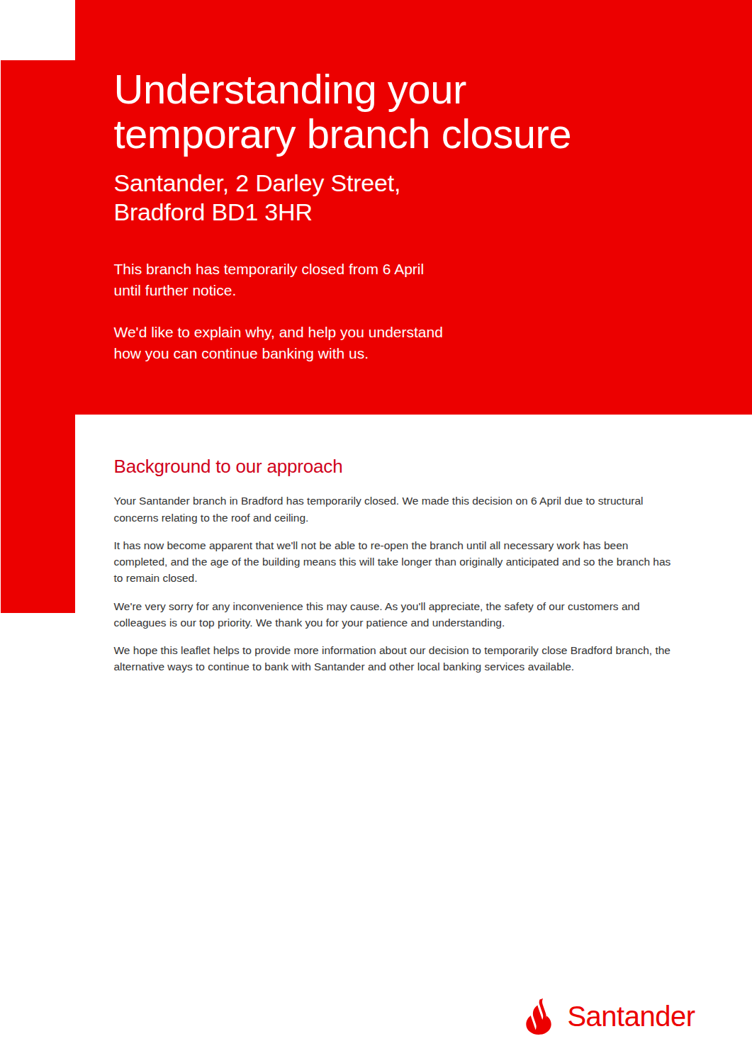Understanding your
temporary branch closure
Santander, 2 Darley Street,
Bradford BD1 3HR
This branch has temporarily closed from 6 April
until further notice.
We'd like to explain why, and help you understand
how you can continue banking with us.
Background to our approach
Your Santander branch in Bradford has temporarily closed. We made this decision on 6 April due to structural concerns relating to the roof and ceiling.
It has now become apparent that we'll not be able to re-open the branch until all necessary work has been completed, and the age of the building means this will take longer than originally anticipated and so the branch has to remain closed.
We're very sorry for any inconvenience this may cause. As you'll appreciate, the safety of our customers and colleagues is our top priority. We thank you for your patience and understanding.
We hope this leaflet helps to provide more information about our decision to temporarily close Bradford branch, the alternative ways to continue to bank with Santander and other local banking services available.
Santander